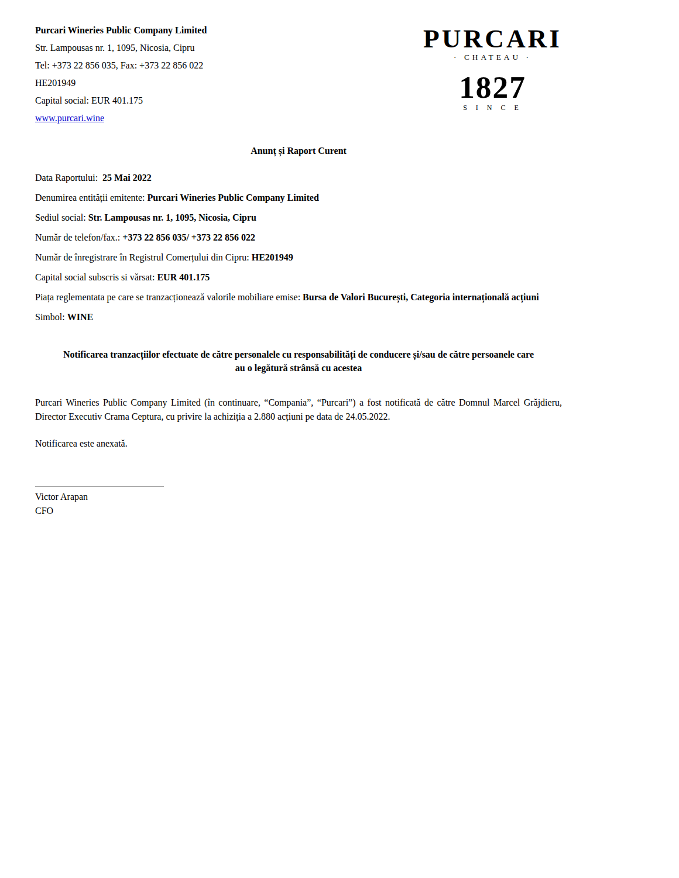Purcari Wineries Public Company Limited
Str. Lampousas nr. 1, 1095, Nicosia, Cipru
Tel: +373 22 856 035, Fax: +373 22 856 022
HE201949
Capital social: EUR 401.175
www.purcari.wine
PURCARI
· CHATEAU ·
1827
S I N C E
Anunț și Raport Curent
Data Raportului: 25 Mai 2022
Denumirea entității emitente: Purcari Wineries Public Company Limited
Sediul social: Str. Lampousas nr. 1, 1095, Nicosia, Cipru
Număr de telefon/fax.: +373 22 856 035/ +373 22 856 022
Număr de înregistrare în Registrul Comerțului din Cipru: HE201949
Capital social subscris si vărsat: EUR 401.175
Piața reglementata pe care se tranzacționează valorile mobiliare emise: Bursa de Valori București, Categoria internațională acțiuni
Simbol: WINE
Notificarea tranzacțiilor efectuate de către personalele cu responsabilități de conducere și/sau de către persoanele care au o legătură strânsă cu acestea
Purcari Wineries Public Company Limited (în continuare, “Compania”, “Purcari”) a fost notificată de către Domnul Marcel Grăjdieru, Director Executiv Crama Ceptura, cu privire la achiziția a 2.880 acțiuni pe data de 24.05.2022.
Notificarea este anexată.
Victor Arapan
CFO